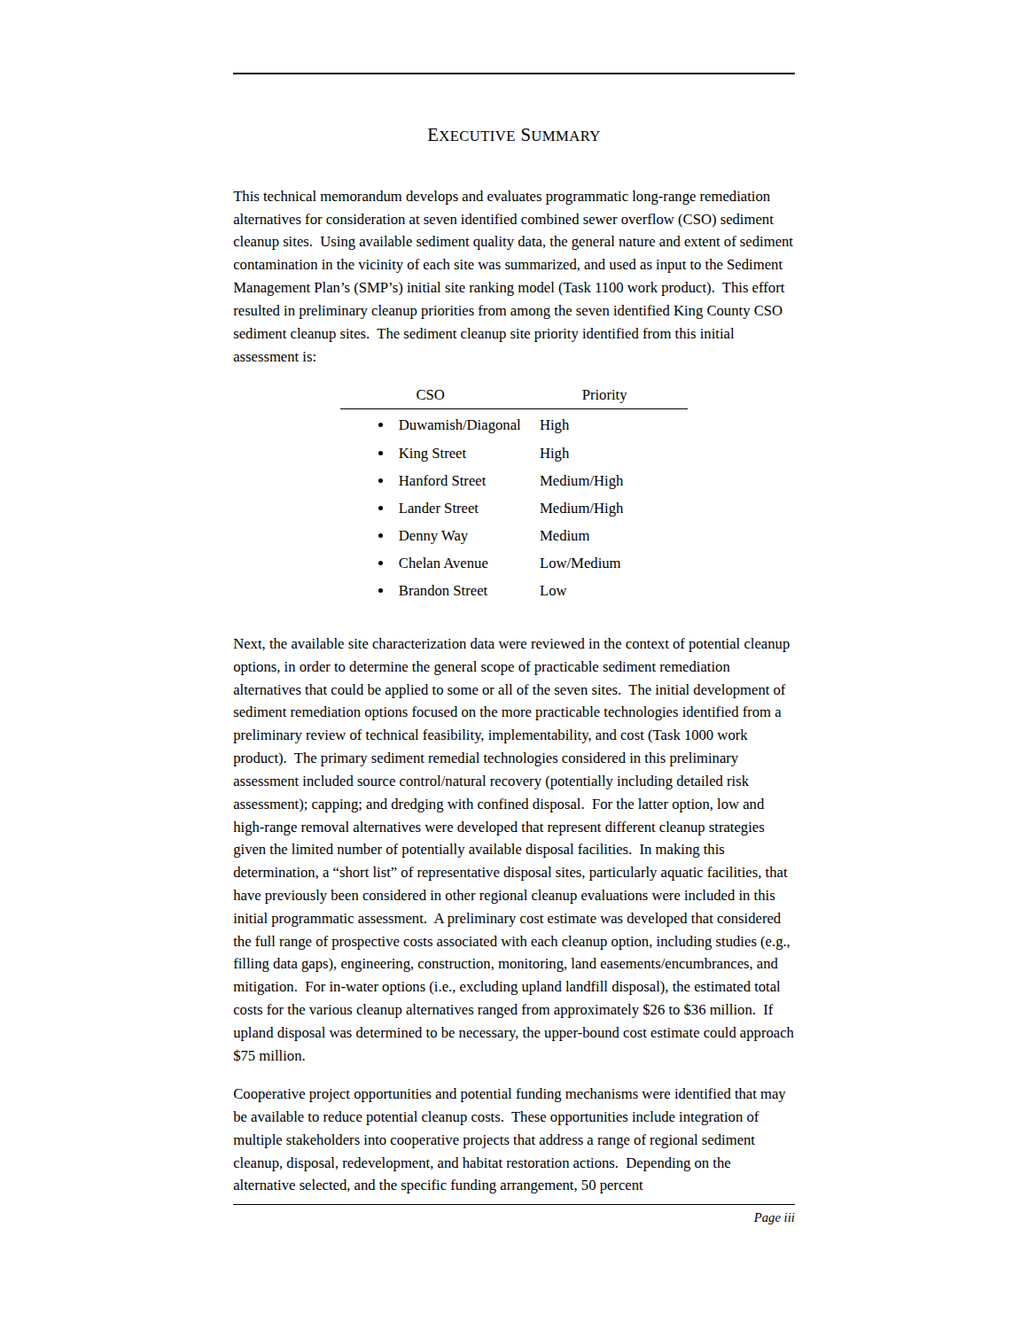EXECUTIVE SUMMARY
This technical memorandum develops and evaluates programmatic long-range remediation alternatives for consideration at seven identified combined sewer overflow (CSO) sediment cleanup sites. Using available sediment quality data, the general nature and extent of sediment contamination in the vicinity of each site was summarized, and used as input to the Sediment Management Plan’s (SMP’s) initial site ranking model (Task 1100 work product). This effort resulted in preliminary cleanup priorities from among the seven identified King County CSO sediment cleanup sites. The sediment cleanup site priority identified from this initial assessment is:
| CSO | Priority |
| --- | --- |
| Duwamish/Diagonal King Street Hanford Street Lander Street Denny Way Chelan Avenue Brandon Street | High High Medium/High Medium/High Medium Low/Medium Low |
Next, the available site characterization data were reviewed in the context of potential cleanup options, in order to determine the general scope of practicable sediment remediation alternatives that could be applied to some or all of the seven sites. The initial development of sediment remediation options focused on the more practicable technologies identified from a preliminary review of technical feasibility, implementability, and cost (Task 1000 work product). The primary sediment remedial technologies considered in this preliminary assessment included source control/natural recovery (potentially including detailed risk assessment); capping; and dredging with confined disposal. For the latter option, low and high-range removal alternatives were developed that represent different cleanup strategies given the limited number of potentially available disposal facilities. In making this determination, a “short list” of representative disposal sites, particularly aquatic facilities, that have previously been considered in other regional cleanup evaluations were included in this initial programmatic assessment. A preliminary cost estimate was developed that considered the full range of prospective costs associated with each cleanup option, including studies (e.g., filling data gaps), engineering, construction, monitoring, land easements/encumbrances, and mitigation. For in-water options (i.e., excluding upland landfill disposal), the estimated total costs for the various cleanup alternatives ranged from approximately $26 to $36 million. If upland disposal was determined to be necessary, the upper-bound cost estimate could approach $75 million.
Cooperative project opportunities and potential funding mechanisms were identified that may be available to reduce potential cleanup costs. These opportunities include integration of multiple stakeholders into cooperative projects that address a range of regional sediment cleanup, disposal, redevelopment, and habitat restoration actions. Depending on the alternative selected, and the specific funding arrangement, 50 percent
Page iii